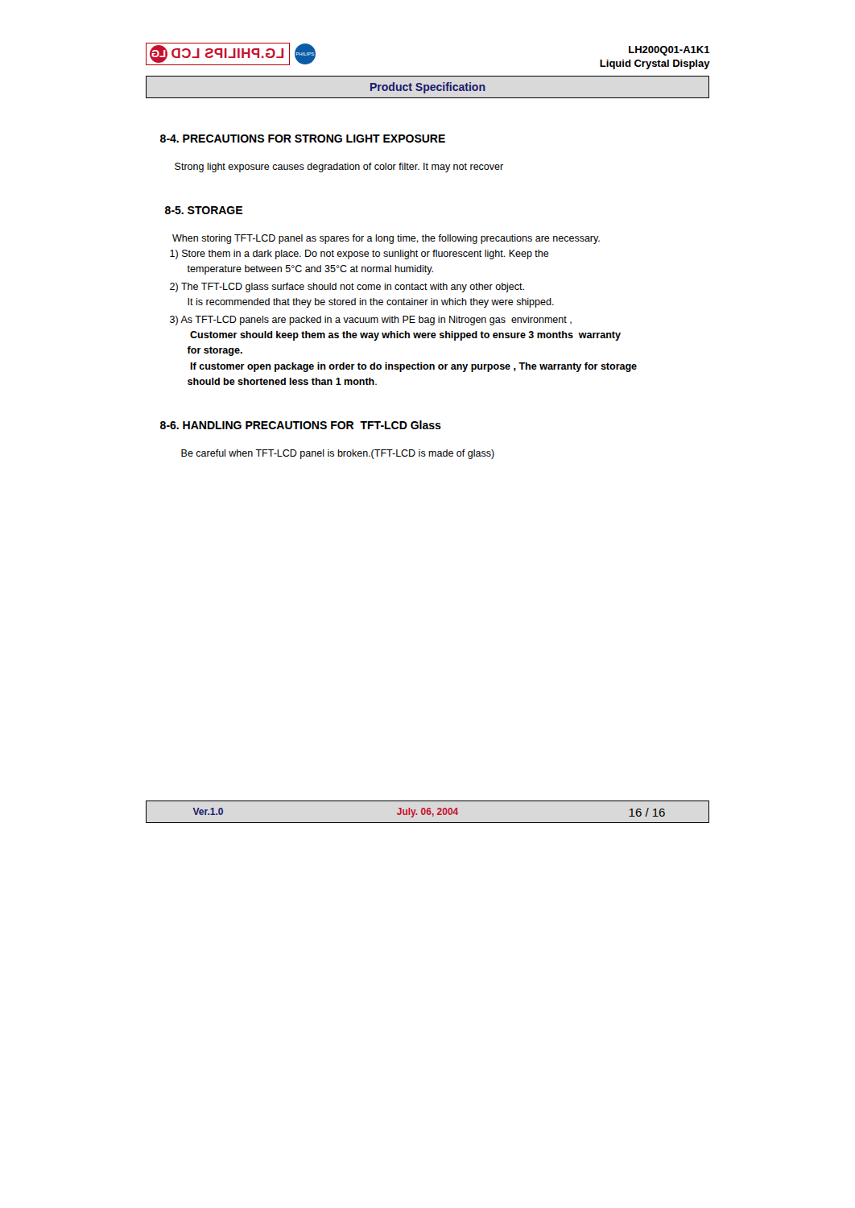LG
LG.PHILIPS LCD
PHILIPS
LH200Q01-A1K1
Liquid Crystal Display
Product Specification
8-4. PRECAUTIONS FOR STRONG LIGHT EXPOSURE
Strong light exposure causes degradation of color filter. It may not recover
8-5. STORAGE
When storing TFT-LCD panel as spares for a long time, the following precautions are necessary.
1) Store them in a dark place. Do not expose to sunlight or fluorescent light. Keep the temperature between 5°C and 35°C at normal humidity.
2) The TFT-LCD glass surface should not come in contact with any other object. It is recommended that they be stored in the container in which they were shipped.
3) As TFT-LCD panels are packed in a vacuum with PE bag in Nitrogen gas environment , Customer should keep them as the way which were shipped to ensure 3 months warranty for storage. If customer open package in order to do inspection or any purpose , The warranty for storage should be shortened less than 1 month.
8-6. HANDLING PRECAUTIONS FOR TFT-LCD Glass
Be careful when TFT-LCD panel is broken.(TFT-LCD is made of glass)
Ver.1.0
July. 06, 2004
16 / 16